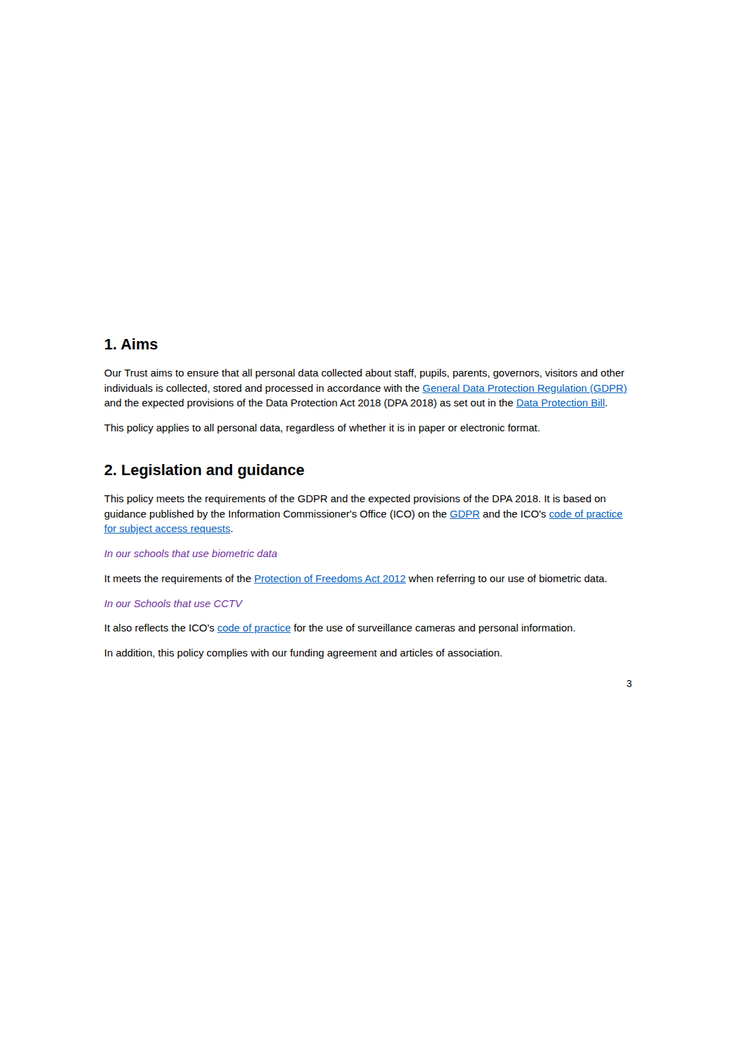1. Aims
Our Trust aims to ensure that all personal data collected about staff, pupils, parents, governors, visitors and other individuals is collected, stored and processed in accordance with the General Data Protection Regulation (GDPR) and the expected provisions of the Data Protection Act 2018 (DPA 2018) as set out in the Data Protection Bill.
This policy applies to all personal data, regardless of whether it is in paper or electronic format.
2. Legislation and guidance
This policy meets the requirements of the GDPR and the expected provisions of the DPA 2018. It is based on guidance published by the Information Commissioner's Office (ICO) on the GDPR and the ICO's code of practice for subject access requests.
In our schools that use biometric data
It meets the requirements of the Protection of Freedoms Act 2012 when referring to our use of biometric data.
In our Schools that use CCTV
It also reflects the ICO's code of practice for the use of surveillance cameras and personal information.
In addition, this policy complies with our funding agreement and articles of association.
3